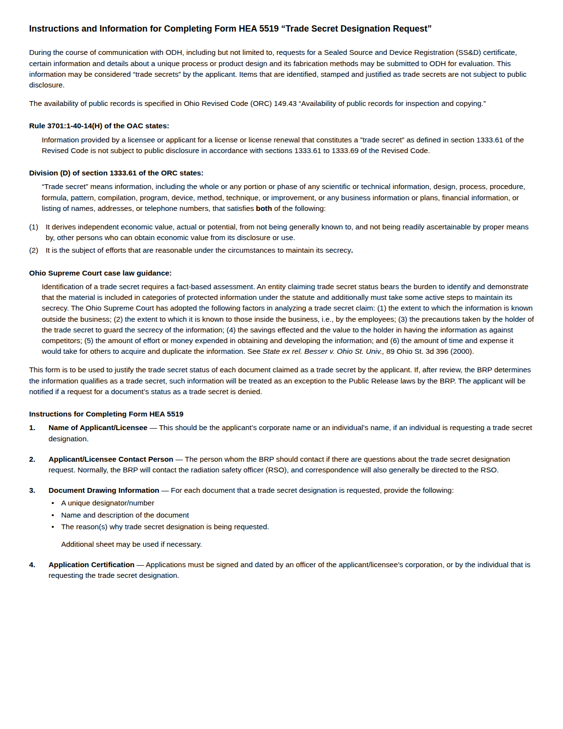Instructions and Information for Completing Form HEA 5519 “Trade Secret Designation Request”
During the course of communication with ODH, including but not limited to, requests for a Sealed Source and Device Registration (SS&D) certificate, certain information and details about a unique process or product design and its fabrication methods may be submitted to ODH for evaluation. This information may be considered “trade secrets” by the applicant. Items that are identified, stamped and justified as trade secrets are not subject to public disclosure.
The availability of public records is specified in Ohio Revised Code (ORC) 149.43 “Availability of public records for inspection and copying.”
Rule 3701:1-40-14(H) of the OAC states:
Information provided by a licensee or applicant for a license or license renewal that constitutes a ”trade secret” as defined in section 1333.61 of the Revised Code is not subject to public disclosure in accordance with sections 1333.61 to 1333.69 of the Revised Code.
Division (D) of section 1333.61 of the ORC states:
“Trade secret” means information, including the whole or any portion or phase of any scientific or technical information, design, process, procedure, formula, pattern, compilation, program, device, method, technique, or improvement, or any business information or plans, financial information, or listing of names, addresses, or telephone numbers, that satisfies both of the following:
(1) It derives independent economic value, actual or potential, from not being generally known to, and not being readily ascertainable by proper means by, other persons who can obtain economic value from its disclosure or use.
(2) It is the subject of efforts that are reasonable under the circumstances to maintain its secrecy.
Ohio Supreme Court case law guidance:
Identification of a trade secret requires a fact-based assessment. An entity claiming trade secret status bears the burden to identify and demonstrate that the material is included in categories of protected information under the statute and additionally must take some active steps to maintain its secrecy. The Ohio Supreme Court has adopted the following factors in analyzing a trade secret claim: (1) the extent to which the information is known outside the business; (2) the extent to which it is known to those inside the business, i.e., by the employees; (3) the precautions taken by the holder of the trade secret to guard the secrecy of the information; (4) the savings effected and the value to the holder in having the information as against competitors; (5) the amount of effort or money expended in obtaining and developing the information; and (6) the amount of time and expense it would take for others to acquire and duplicate the information. See State ex rel. Besser v. Ohio St. Univ., 89 Ohio St. 3d 396 (2000).
This form is to be used to justify the trade secret status of each document claimed as a trade secret by the applicant. If, after review, the BRP determines the information qualifies as a trade secret, such information will be treated as an exception to the Public Release laws by the BRP. The applicant will be notified if a request for a document’s status as a trade secret is denied.
Instructions for Completing Form HEA 5519
Name of Applicant/Licensee — This should be the applicant’s corporate name or an individual’s name, if an individual is requesting a trade secret designation.
Applicant/Licensee Contact Person — The person whom the BRP should contact if there are questions about the trade secret designation request. Normally, the BRP will contact the radiation safety officer (RSO), and correspondence will also generally be directed to the RSO.
Document Drawing Information — For each document that a trade secret designation is requested, provide the following:
A unique designator/number
Name and description of the document
The reason(s) why trade secret designation is being requested.
Additional sheet may be used if necessary.
Application Certification — Applications must be signed and dated by an officer of the applicant/licensee’s corporation, or by the individual that is requesting the trade secret designation.